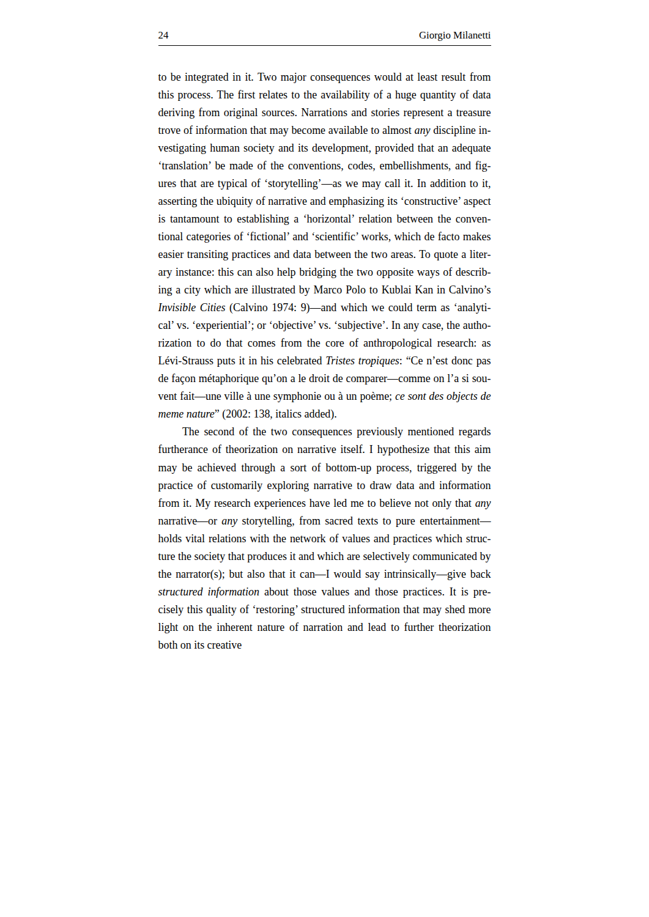24 Giorgio Milanetti
to be integrated in it. Two major consequences would at least result from this process. The first relates to the availability of a huge quantity of data deriving from original sources. Narrations and stories represent a treasure trove of information that may become available to almost any discipline investigating human society and its development, provided that an adequate ‘translation’ be made of the conventions, codes, embellishments, and figures that are typical of ‘storytelling’—as we may call it. In addition to it, asserting the ubiquity of narrative and emphasizing its ‘constructive’ aspect is tantamount to establishing a ‘horizontal’ relation between the conventional categories of ‘fictional’ and ‘scientific’ works, which de facto makes easier transiting practices and data between the two areas. To quote a literary instance: this can also help bridging the two opposite ways of describing a city which are illustrated by Marco Polo to Kublai Kan in Calvino’s Invisible Cities (Calvino 1974: 9)—and which we could term as ‘analytical’ vs. ‘experiential’; or ‘objective’ vs. ‘subjective’. In any case, the authorization to do that comes from the core of anthropological research: as Lévi-Strauss puts it in his celebrated Tristes tropiques: “Ce n’est donc pas de façon métaphorique qu’on a le droit de comparer—comme on l’a si souvent fait—une ville à une symphonie ou à un poème; ce sont des objects de meme nature” (2002: 138, italics added).
The second of the two consequences previously mentioned regards furtherance of theorization on narrative itself. I hypothesize that this aim may be achieved through a sort of bottom-up process, triggered by the practice of customarily exploring narrative to draw data and information from it. My research experiences have led me to believe not only that any narrative—or any storytelling, from sacred texts to pure entertainment—holds vital relations with the network of values and practices which structure the society that produces it and which are selectively communicated by the narrator(s); but also that it can—I would say intrinsically—give back structured information about those values and those practices. It is precisely this quality of ‘restoring’ structured information that may shed more light on the inherent nature of narration and lead to further theorization both on its creative